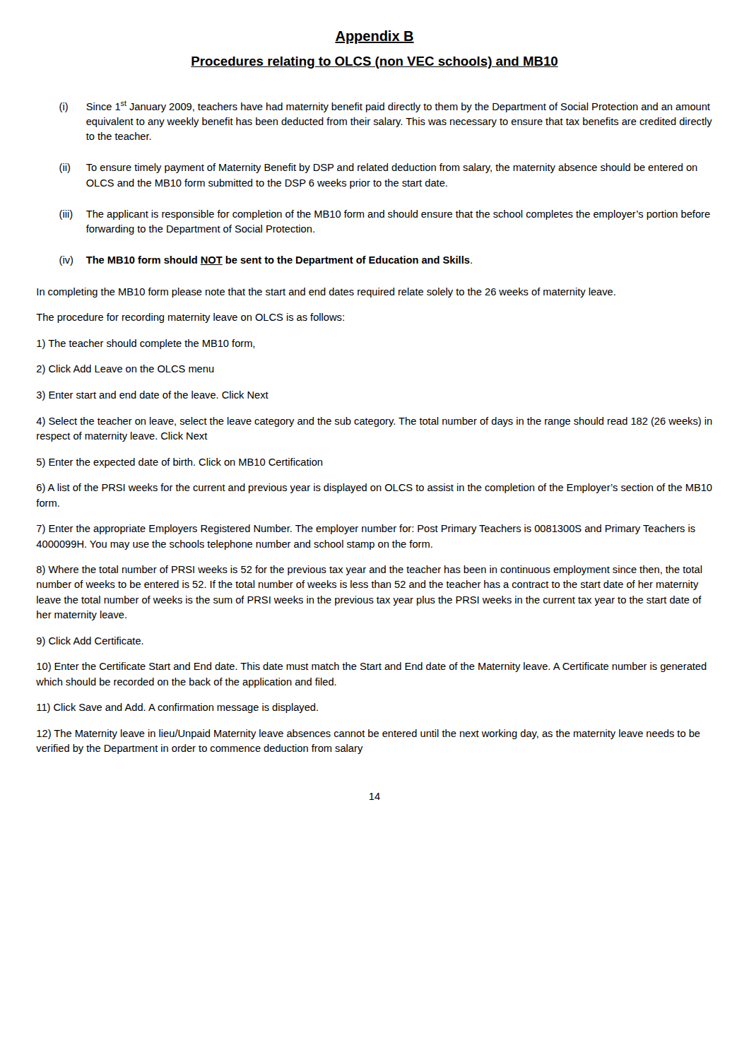Appendix B
Procedures relating to OLCS (non VEC schools) and MB10
(i) Since 1st January 2009, teachers have had maternity benefit paid directly to them by the Department of Social Protection and an amount equivalent to any weekly benefit has been deducted from their salary. This was necessary to ensure that tax benefits are credited directly to the teacher.
(ii) To ensure timely payment of Maternity Benefit by DSP and related deduction from salary, the maternity absence should be entered on OLCS and the MB10 form submitted to the DSP 6 weeks prior to the start date.
(iii) The applicant is responsible for completion of the MB10 form and should ensure that the school completes the employer’s portion before forwarding to the Department of Social Protection.
(iv) The MB10 form should NOT be sent to the Department of Education and Skills.
In completing the MB10 form please note that the start and end dates required relate solely to the 26 weeks of maternity leave.
The procedure for recording maternity leave on OLCS is as follows:
1) The teacher should complete the MB10 form,
2) Click Add Leave on the OLCS menu
3) Enter start and end date of the leave. Click Next
4) Select the teacher on leave, select the leave category and the sub category. The total number of days in the range should read 182 (26 weeks) in respect of maternity leave. Click Next
5) Enter the expected date of birth. Click on MB10 Certification
6) A list of the PRSI weeks for the current and previous year is displayed on OLCS to assist in the completion of the Employer’s section of the MB10 form.
7) Enter the appropriate Employers Registered Number. The employer number for: Post Primary Teachers is 0081300S and Primary Teachers is 4000099H. You may use the schools telephone number and school stamp on the form.
8) Where the total number of PRSI weeks is 52 for the previous tax year and the teacher has been in continuous employment since then, the total number of weeks to be entered is 52. If the total number of weeks is less than 52 and the teacher has a contract to the start date of her maternity leave the total number of weeks is the sum of PRSI weeks in the previous tax year plus the PRSI weeks in the current tax year to the start date of her maternity leave.
9) Click Add Certificate.
10) Enter the Certificate Start and End date. This date must match the Start and End date of the Maternity leave. A Certificate number is generated which should be recorded on the back of the application and filed.
11) Click Save and Add. A confirmation message is displayed.
12) The Maternity leave in lieu/Unpaid Maternity leave absences cannot be entered until the next working day, as the maternity leave needs to be verified by the Department in order to commence deduction from salary
14